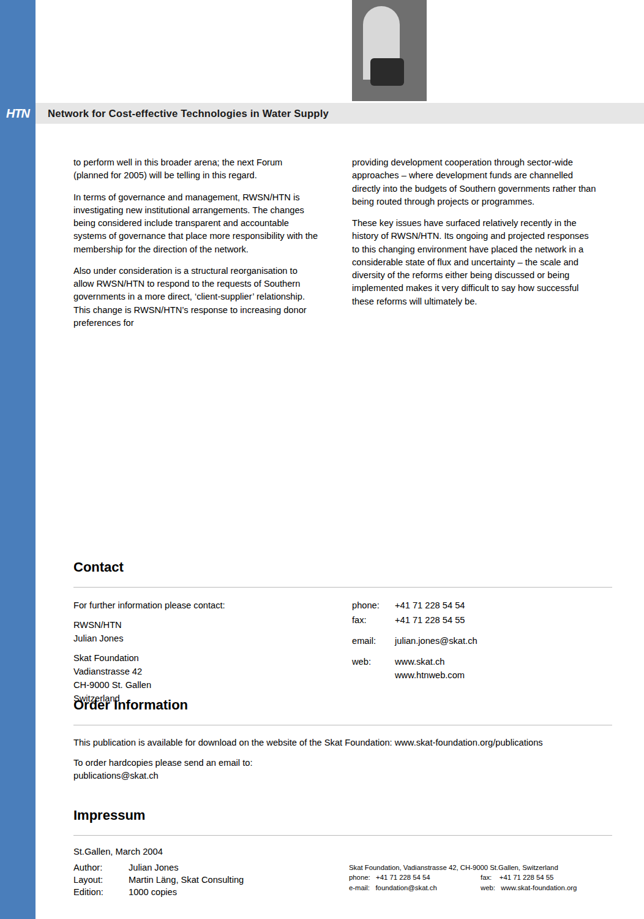HTN
Network for Cost-effective Technologies in Water Supply
to perform well in this broader arena; the next Forum (planned for 2005) will be telling in this regard.
In terms of governance and management, RWSN/HTN is investigating new institutional arrangements. The changes being considered include transparent and accountable systems of governance that place more responsibility with the membership for the direction of the network.
Also under consideration is a structural reorganisation to allow RWSN/HTN to respond to the requests of Southern governments in a more direct, ‘client-supplier’ relationship. This change is RWSN/HTN’s response to increasing donor preferences for
providing development cooperation through sector-wide approaches – where development funds are channelled directly into the budgets of Southern governments rather than being routed through projects or programmes.
These key issues have surfaced relatively recently in the history of RWSN/HTN. Its ongoing and projected responses to this changing environment have placed the network in a considerable state of flux and uncertainty – the scale and diversity of the reforms either being discussed or being implemented makes it very difficult to say how successful these reforms will ultimately be.
Contact
For further information please contact:
RWSN/HTN
Julian Jones
Skat Foundation
Vadianstrasse 42
CH-9000 St. Gallen
Switzerland
phone:
+41 71 228 54 54
fax:
+41 71 228 54 55
email:
julian.jones@skat.ch
web:
www.skat.ch
www.htnweb.com
Order Information
This publication is available for download on the website of the Skat Foundation: www.skat-foundation.org/publications
To order hardcopies please send an email to:
publications@skat.ch
Impressum
St.Gallen, March 2004
Author:
Julian Jones
Layout:
Martin Läng, Skat Consulting
Edition:
1000 copies
Skat Foundation, Vadianstrasse 42, CH-9000 St.Gallen, Switzerland
phone: +41 71 228 54 54
fax: +41 71 228 54 55
e-mail: foundation@skat.ch
web: www.skat-foundation.org